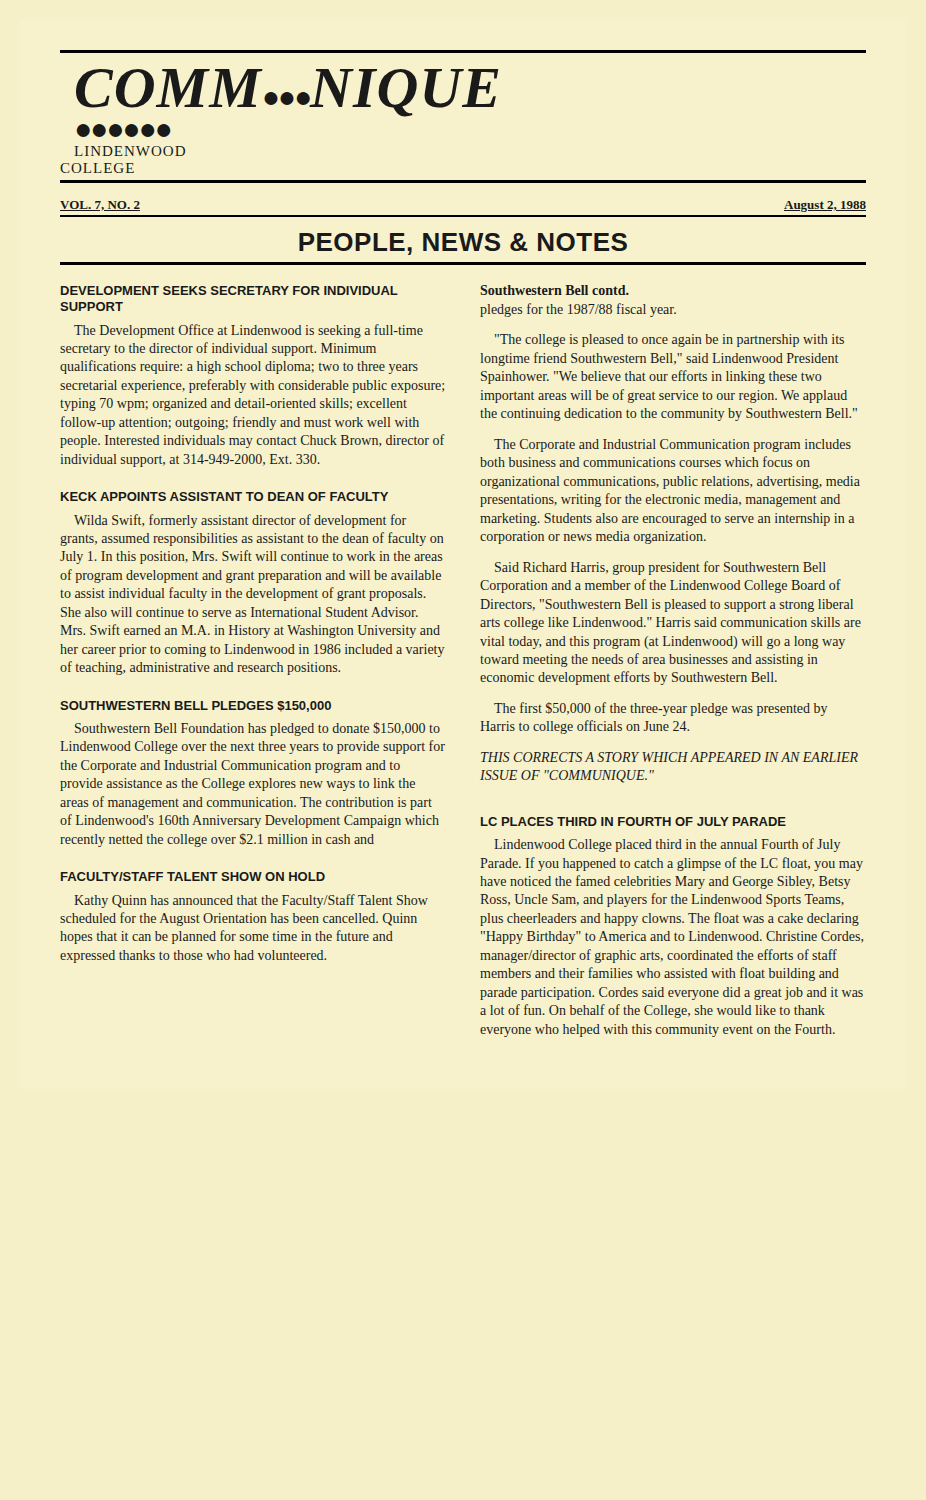COMM●●●NIQUE
●●●●●●
LINDENWOOD
COLLEGE
VOL. 7, NO. 2 August 2, 1988
PEOPLE, NEWS & NOTES
DEVELOPMENT SEEKS SECRETARY FOR INDIVIDUAL SUPPORT
The Development Office at Lindenwood is seeking a full-time secretary to the director of individual support. Minimum qualifications require: a high school diploma; two to three years secretarial experience, preferably with considerable public exposure; typing 70 wpm; organized and detail-oriented skills; excellent follow-up attention; outgoing; friendly and must work well with people. Interested individuals may contact Chuck Brown, director of individual support, at 314-949-2000, Ext. 330.
KECK APPOINTS ASSISTANT TO DEAN OF FACULTY
Wilda Swift, formerly assistant director of development for grants, assumed responsibilities as assistant to the dean of faculty on July 1. In this position, Mrs. Swift will continue to work in the areas of program development and grant preparation and will be available to assist individual faculty in the development of grant proposals. She also will continue to serve as International Student Advisor. Mrs. Swift earned an M.A. in History at Washington University and her career prior to coming to Lindenwood in 1986 included a variety of teaching, administrative and research positions.
SOUTHWESTERN BELL PLEDGES $150,000
Southwestern Bell Foundation has pledged to donate $150,000 to Lindenwood College over the next three years to provide support for the Corporate and Industrial Communication program and to provide assistance as the College explores new ways to link the areas of management and communication. The contribution is part of Lindenwood's 160th Anniversary Development Campaign which recently netted the college over $2.1 million in cash and
FACULTY/STAFF TALENT SHOW ON HOLD
Kathy Quinn has announced that the Faculty/Staff Talent Show scheduled for the August Orientation has been cancelled. Quinn hopes that it can be planned for some time in the future and expressed thanks to those who had volunteered.
Southwestern Bell contd.
pledges for the 1987/88 fiscal year.
"The college is pleased to once again be in partnership with its longtime friend Southwestern Bell," said Lindenwood President Spainhower. "We believe that our efforts in linking these two important areas will be of great service to our region. We applaud the continuing dedication to the community by Southwestern Bell."
The Corporate and Industrial Communication program includes both business and communications courses which focus on organizational communications, public relations, advertising, media presentations, writing for the electronic media, management and marketing. Students also are encouraged to serve an internship in a corporation or news media organization.
Said Richard Harris, group president for Southwestern Bell Corporation and a member of the Lindenwood College Board of Directors, "Southwestern Bell is pleased to support a strong liberal arts college like Lindenwood." Harris said communication skills are vital today, and this program (at Lindenwood) will go a long way toward meeting the needs of area businesses and assisting in economic development efforts by Southwestern Bell.
The first $50,000 of the three-year pledge was presented by Harris to college officials on June 24.
THIS CORRECTS A STORY WHICH APPEARED IN AN EARLIER ISSUE OF "COMMUNIQUE."
LC PLACES THIRD IN FOURTH OF JULY PARADE
Lindenwood College placed third in the annual Fourth of July Parade. If you happened to catch a glimpse of the LC float, you may have noticed the famed celebrities Mary and George Sibley, Betsy Ross, Uncle Sam, and players for the Lindenwood Sports Teams, plus cheerleaders and happy clowns. The float was a cake declaring "Happy Birthday" to America and to Lindenwood. Christine Cordes, manager/director of graphic arts, coordinated the efforts of staff members and their families who assisted with float building and parade participation. Cordes said everyone did a great job and it was a lot of fun. On behalf of the College, she would like to thank everyone who helped with this community event on the Fourth.